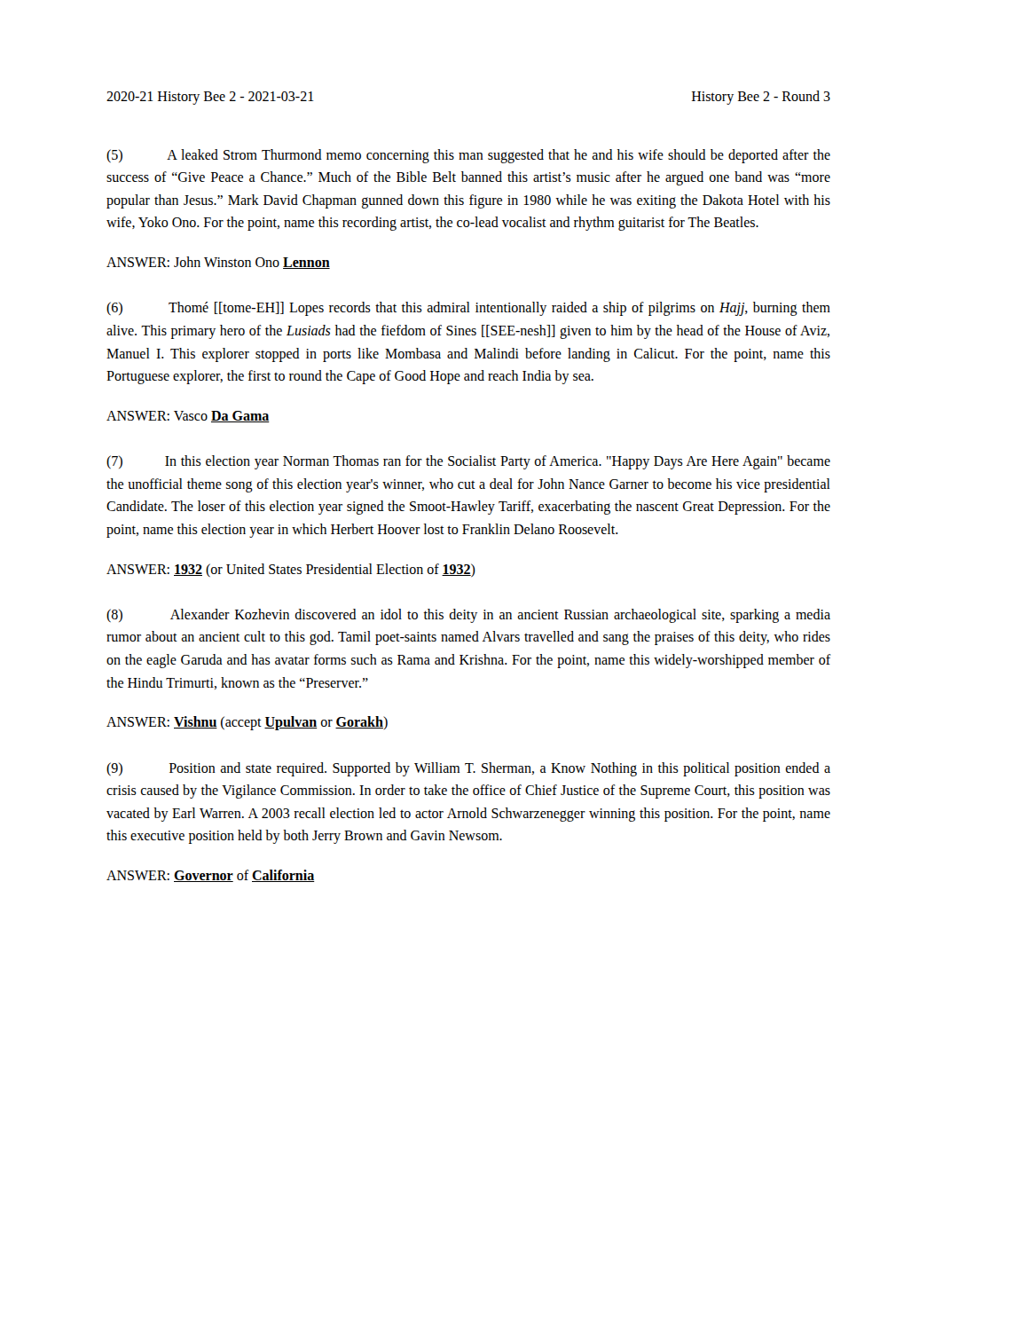2020-21 History Bee 2 - 2021-03-21 History Bee 2 - Round 3
(5) A leaked Strom Thurmond memo concerning this man suggested that he and his wife should be deported after the success of “Give Peace a Chance.” Much of the Bible Belt banned this artist’s music after he argued one band was “more popular than Jesus.” Mark David Chapman gunned down this figure in 1980 while he was exiting the Dakota Hotel with his wife, Yoko Ono. For the point, name this recording artist, the co-lead vocalist and rhythm guitarist for The Beatles.
ANSWER: John Winston Ono Lennon
(6) Thomé [[tome-EH]] Lopes records that this admiral intentionally raided a ship of pilgrims on Hajj, burning them alive. This primary hero of the Lusiads had the fiefdom of Sines [[SEE-nesh]] given to him by the head of the House of Aviz, Manuel I. This explorer stopped in ports like Mombasa and Malindi before landing in Calicut. For the point, name this Portuguese explorer, the first to round the Cape of Good Hope and reach India by sea.
ANSWER: Vasco Da Gama
(7) In this election year Norman Thomas ran for the Socialist Party of America. "Happy Days Are Here Again" became the unofficial theme song of this election year's winner, who cut a deal for John Nance Garner to become his vice presidential Candidate. The loser of this election year signed the Smoot-Hawley Tariff, exacerbating the nascent Great Depression. For the point, name this election year in which Herbert Hoover lost to Franklin Delano Roosevelt.
ANSWER: 1932 (or United States Presidential Election of 1932)
(8) Alexander Kozhevin discovered an idol to this deity in an ancient Russian archaeological site, sparking a media rumor about an ancient cult to this god. Tamil poet-saints named Alvars travelled and sang the praises of this deity, who rides on the eagle Garuda and has avatar forms such as Rama and Krishna. For the point, name this widely-worshipped member of the Hindu Trimurti, known as the “Preserver.”
ANSWER: Vishnu (accept Upulvan or Gorakh)
(9) Position and state required. Supported by William T. Sherman, a Know Nothing in this political position ended a crisis caused by the Vigilance Commission. In order to take the office of Chief Justice of the Supreme Court, this position was vacated by Earl Warren. A 2003 recall election led to actor Arnold Schwarzenegger winning this position. For the point, name this executive position held by both Jerry Brown and Gavin Newsom.
ANSWER: Governor of California